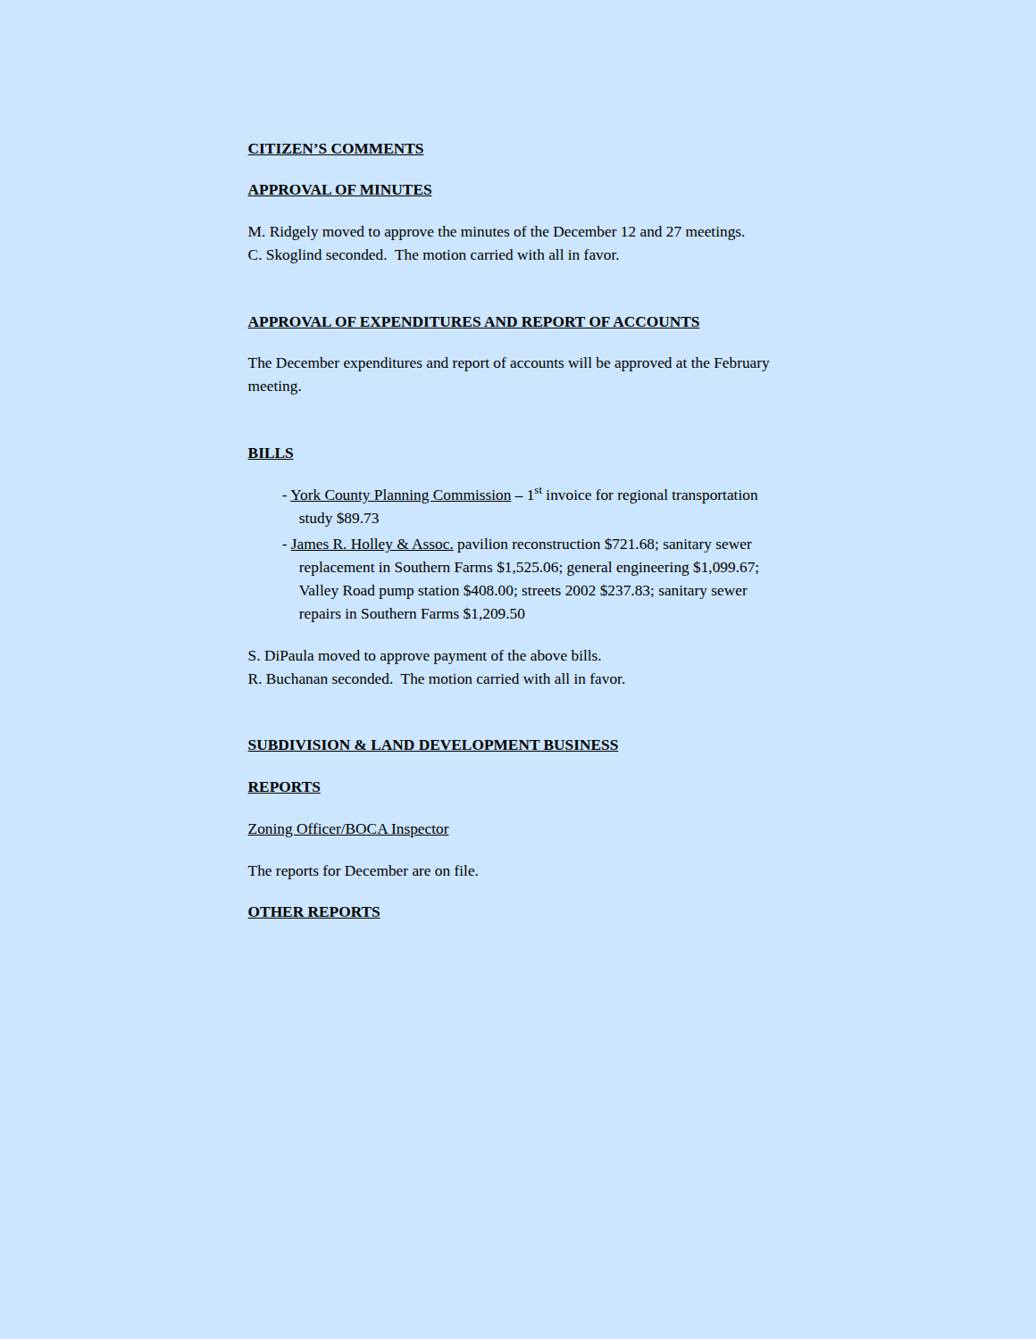CITIZEN’S COMMENTS
APPROVAL OF MINUTES
M. Ridgely moved to approve the minutes of the December 12 and 27 meetings.
C. Skoglind seconded. The motion carried with all in favor.
APPROVAL OF EXPENDITURES AND REPORT OF ACCOUNTS
The December expenditures and report of accounts will be approved at the February meeting.
BILLS
York County Planning Commission – 1st invoice for regional transportation study $89.73
James R. Holley & Assoc. pavilion reconstruction $721.68; sanitary sewer replacement in Southern Farms $1,525.06; general engineering $1,099.67; Valley Road pump station $408.00; streets 2002 $237.83; sanitary sewer repairs in Southern Farms $1,209.50
S. DiPaula moved to approve payment of the above bills.
R. Buchanan seconded. The motion carried with all in favor.
SUBDIVISION & LAND DEVELOPMENT BUSINESS
REPORTS
Zoning Officer/BOCA Inspector
The reports for December are on file.
OTHER REPORTS